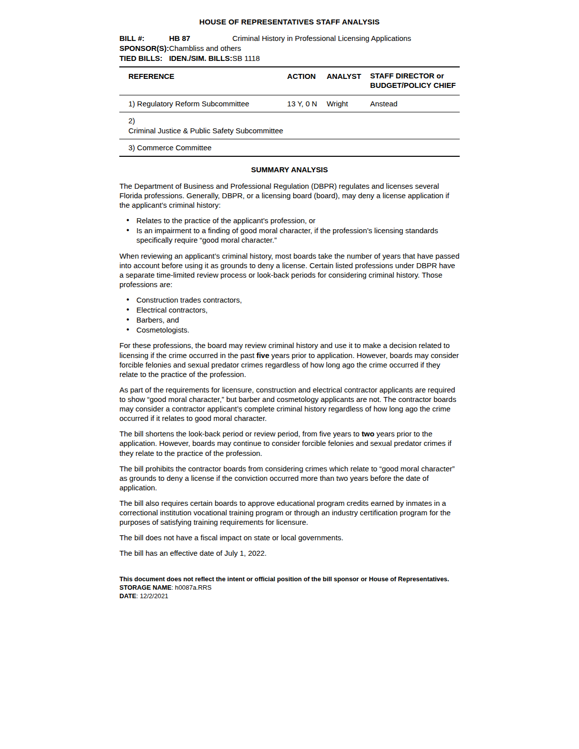HOUSE OF REPRESENTATIVES STAFF ANALYSIS
| BILL #: | HB 87 | Criminal History in Professional Licensing Applications |
| SPONSOR(S): | Chambliss and others |
| TIED BILLS: | IDEN./SIM. BILLS: | SB 1118 |
| REFERENCE | ACTION | ANALYST | STAFF DIRECTOR or BUDGET/POLICY CHIEF |
| --- | --- | --- | --- |
| 1) Regulatory Reform Subcommittee | 13 Y, 0 N | Wright | Anstead |
| 2) Criminal Justice & Public Safety Subcommittee | | | |
| 3) Commerce Committee | | | |
SUMMARY ANALYSIS
The Department of Business and Professional Regulation (DBPR) regulates and licenses several Florida professions. Generally, DBPR, or a licensing board (board), may deny a license application if the applicant’s criminal history:
Relates to the practice of the applicant’s profession, or
Is an impairment to a finding of good moral character, if the profession’s licensing standards specifically require “good moral character.”
When reviewing an applicant’s criminal history, most boards take the number of years that have passed into account before using it as grounds to deny a license. Certain listed professions under DBPR have a separate time-limited review process or look-back periods for considering criminal history. Those professions are:
Construction trades contractors,
Electrical contractors,
Barbers, and
Cosmetologists.
For these professions, the board may review criminal history and use it to make a decision related to licensing if the crime occurred in the past five years prior to application. However, boards may consider forcible felonies and sexual predator crimes regardless of how long ago the crime occurred if they relate to the practice of the profession.
As part of the requirements for licensure, construction and electrical contractor applicants are required to show “good moral character,” but barber and cosmetology applicants are not. The contractor boards may consider a contractor applicant’s complete criminal history regardless of how long ago the crime occurred if it relates to good moral character.
The bill shortens the look-back period or review period, from five years to two years prior to the application. However, boards may continue to consider forcible felonies and sexual predator crimes if they relate to the practice of the profession.
The bill prohibits the contractor boards from considering crimes which relate to “good moral character” as grounds to deny a license if the conviction occurred more than two years before the date of application.
The bill also requires certain boards to approve educational program credits earned by inmates in a correctional institution vocational training program or through an industry certification program for the purposes of satisfying training requirements for licensure.
The bill does not have a fiscal impact on state or local governments.
The bill has an effective date of July 1, 2022.
This document does not reflect the intent or official position of the bill sponsor or House of Representatives.
STORAGE NAME: h0087a.RRS
DATE: 12/2/2021